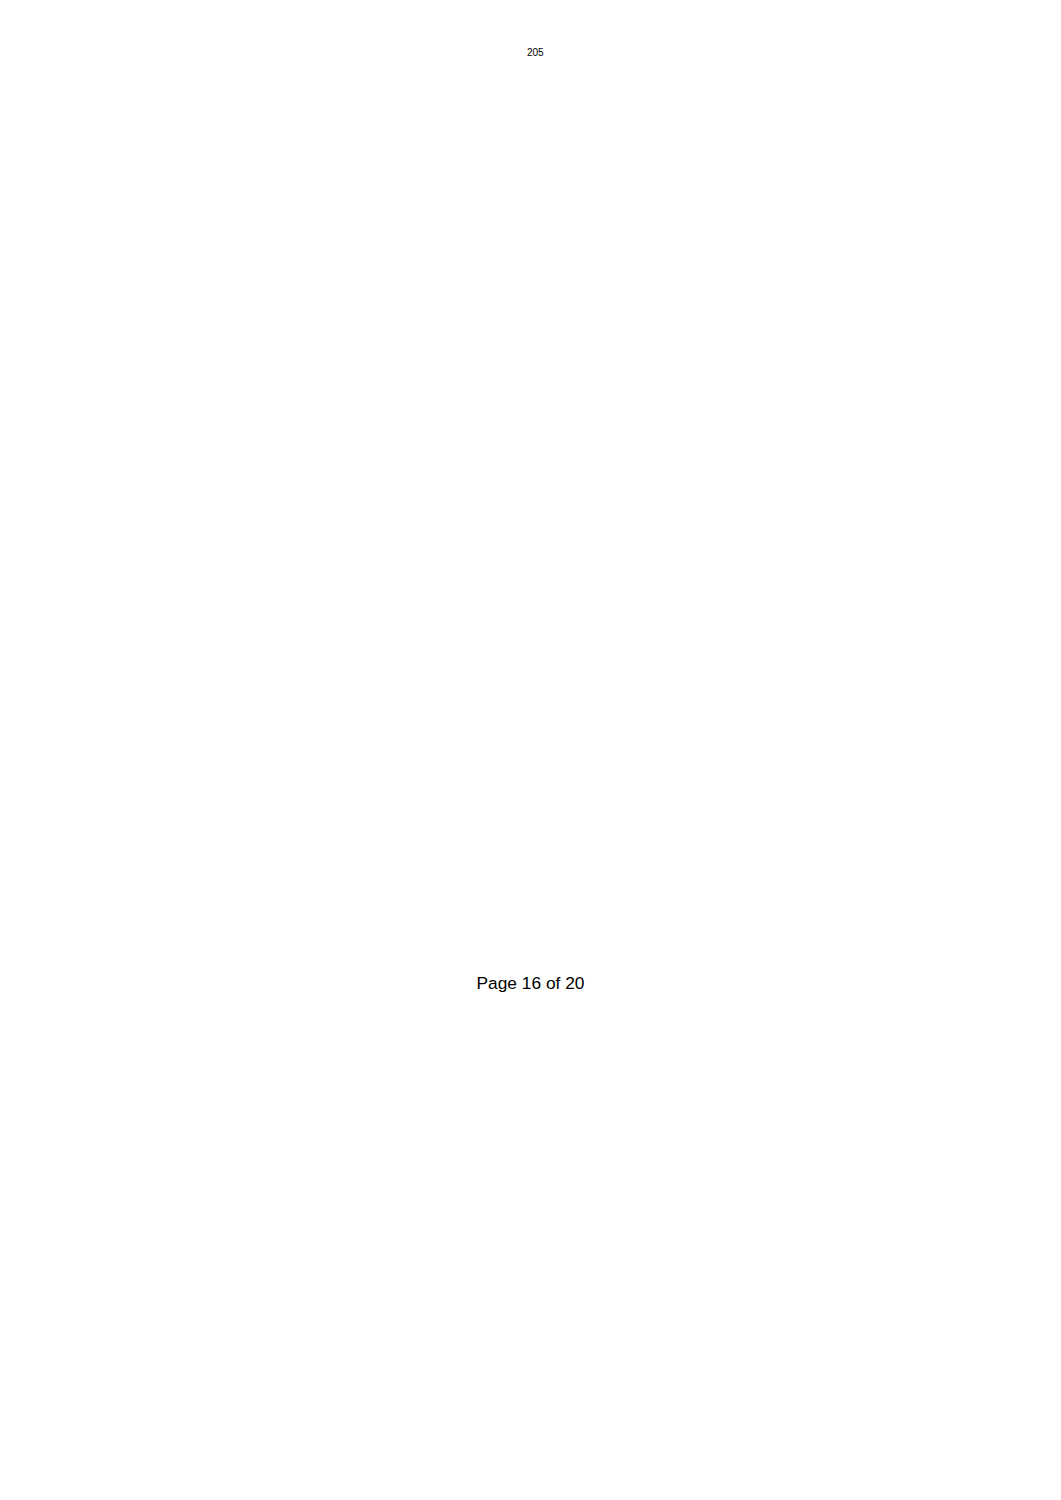205
Page 16 of 20